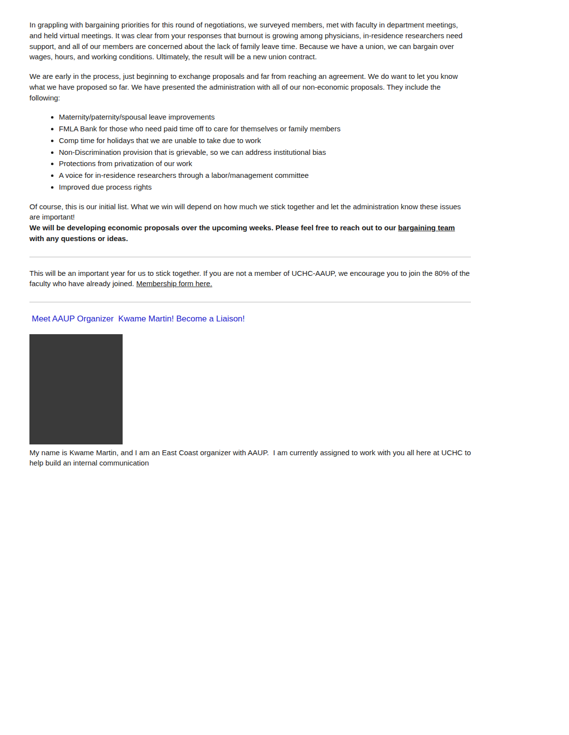In grappling with bargaining priorities for this round of negotiations, we surveyed members, met with faculty in department meetings, and held virtual meetings. It was clear from your responses that burnout is growing among physicians, in-residence researchers need support, and all of our members are concerned about the lack of family leave time. Because we have a union, we can bargain over wages, hours, and working conditions. Ultimately, the result will be a new union contract.
We are early in the process, just beginning to exchange proposals and far from reaching an agreement. We do want to let you know what we have proposed so far. We have presented the administration with all of our non-economic proposals. They include the following:
Maternity/paternity/spousal leave improvements
FMLA Bank for those who need paid time off to care for themselves or family members
Comp time for holidays that we are unable to take due to work
Non-Discrimination provision that is grievable, so we can address institutional bias
Protections from privatization of our work
A voice for in-residence researchers through a labor/management committee
Improved due process rights
Of course, this is our initial list. What we win will depend on how much we stick together and let the administration know these issues are important!
We will be developing economic proposals over the upcoming weeks. Please feel free to reach out to our bargaining team with any questions or ideas.
This will be an important year for us to stick together. If you are not a member of UCHC-AAUP, we encourage you to join the 80% of the faculty who have already joined. Membership form here.
Meet AAUP Organizer Kwame Martin! Become a Liaison!
My name is Kwame Martin, and I am an East Coast organizer with AAUP. I am currently assigned to work with you all here at UCHC to help build an internal communication